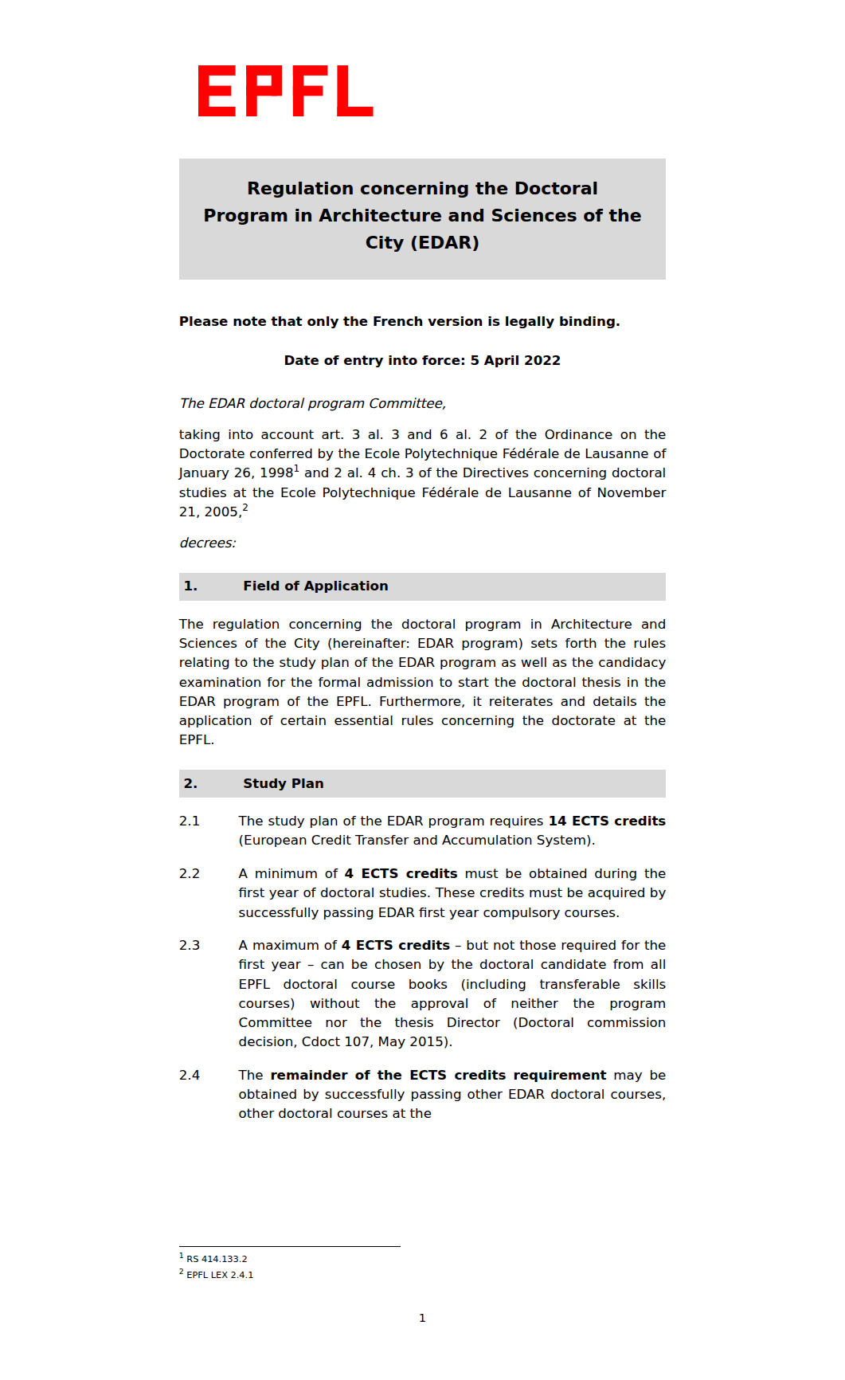Regulation concerning the Doctoral Program in Architecture and Sciences of the City (EDAR)
Please note that only the French version is legally binding.
Date of entry into force: 5 April 2022
The EDAR doctoral program Committee,
taking into account art. 3 al. 3 and 6 al. 2 of the Ordinance on the Doctorate conferred by the Ecole Polytechnique Fédérale de Lausanne of January 26, 19981 and 2 al. 4 ch. 3 of the Directives concerning doctoral studies at the Ecole Polytechnique Fédérale de Lausanne of November 21, 2005,2
decrees:
1. Field of Application
The regulation concerning the doctoral program in Architecture and Sciences of the City (hereinafter: EDAR program) sets forth the rules relating to the study plan of the EDAR program as well as the candidacy examination for the formal admission to start the doctoral thesis in the EDAR program of the EPFL. Furthermore, it reiterates and details the application of certain essential rules concerning the doctorate at the EPFL.
2. Study Plan
2.1 The study plan of the EDAR program requires 14 ECTS credits (European Credit Transfer and Accumulation System).
2.2 A minimum of 4 ECTS credits must be obtained during the first year of doctoral studies. These credits must be acquired by successfully passing EDAR first year compulsory courses.
2.3 A maximum of 4 ECTS credits – but not those required for the first year – can be chosen by the doctoral candidate from all EPFL doctoral course books (including transferable skills courses) without the approval of neither the program Committee nor the thesis Director (Doctoral commission decision, Cdoct 107, May 2015).
2.4 The remainder of the ECTS credits requirement may be obtained by successfully passing other EDAR doctoral courses, other doctoral courses at the
1 RS 414.133.2
2 EPFL LEX 2.4.1
1